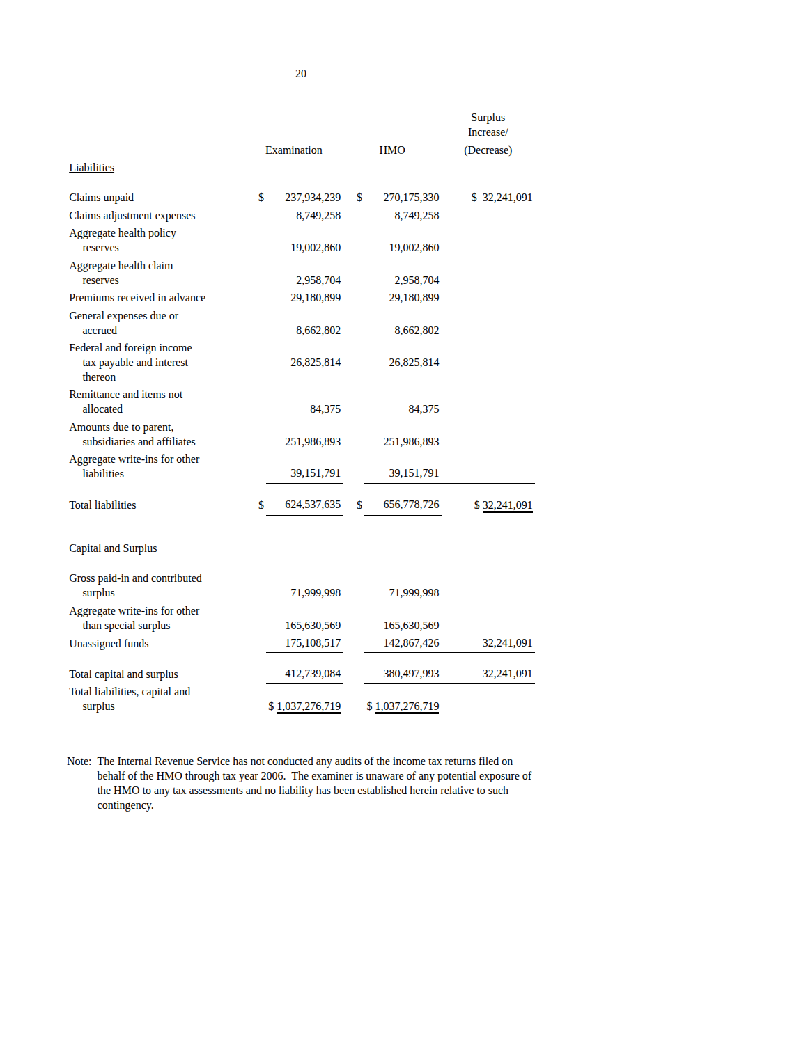20
| | | | Surplus Increase/ |
| --- | --- | --- | --- |
| | Examination | HMO | (Decrease) |
| Liabilities | |
| Claims unpaid | $ | 237,934,239 | $ | 270,175,330 | $ 32,241,091 |
| Claims adjustment expenses | | 8,749,258 | | 8,749,258 | |
| Aggregate health policy reserves | | 19,002,860 | | 19,002,860 | |
| Aggregate health claim reserves | | 2,958,704 | | 2,958,704 | |
| Premiums received in advance | | 29,180,899 | | 29,180,899 | |
| General expenses due or accrued | | 8,662,802 | | 8,662,802 | |
| Federal and foreign income tax payable and interest thereon | | 26,825,814 | | 26,825,814 | |
| Remittance and items not allocated | | 84,375 | | 84,375 | |
| Amounts due to parent, subsidiaries and affiliates | | 251,986,893 | | 251,986,893 | |
| Aggregate write-ins for other liabilities | | 39,151,791 | | 39,151,791 | |
| Total liabilities | $ | 624,537,635 | $ | 656,778,726 | $ 32,241,091 |
| Capital and Surplus | |
| Gross paid-in and contributed surplus | | 71,999,998 | | 71,999,998 | |
| Aggregate write-ins for other than special surplus | | 165,630,569 | | 165,630,569 | |
| Unassigned funds | | 175,108,517 | | 142,867,426 | 32,241,091 |
| Total capital and surplus | | 412,739,084 | | 380,497,993 | 32,241,091 |
| Total liabilities, capital and surplus | | $ 1,037,276,719 | | $ 1,037,276,719 | |
Note: The Internal Revenue Service has not conducted any audits of the income tax returns filed on behalf of the HMO through tax year 2006. The examiner is unaware of any potential exposure of the HMO to any tax assessments and no liability has been established herein relative to such contingency.